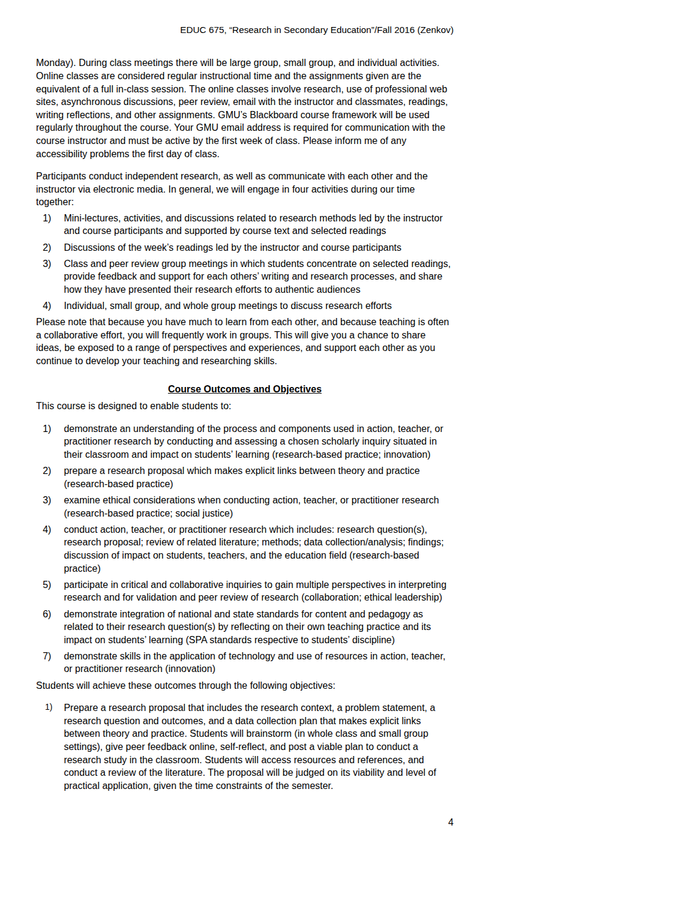EDUC 675, “Research in Secondary Education”/Fall 2016 (Zenkov)
Monday). During class meetings there will be large group, small group, and individual activities. Online classes are considered regular instructional time and the assignments given are the equivalent of a full in-class session. The online classes involve research, use of professional web sites, asynchronous discussions, peer review, email with the instructor and classmates, readings, writing reflections, and other assignments. GMU’s Blackboard course framework will be used regularly throughout the course. Your GMU email address is required for communication with the course instructor and must be active by the first week of class. Please inform me of any accessibility problems the first day of class.
Participants conduct independent research, as well as communicate with each other and the instructor via electronic media. In general, we will engage in four activities during our time together:
Mini-lectures, activities, and discussions related to research methods led by the instructor and course participants and supported by course text and selected readings
Discussions of the week’s readings led by the instructor and course participants
Class and peer review group meetings in which students concentrate on selected readings, provide feedback and support for each others’ writing and research processes, and share how they have presented their research efforts to authentic audiences
Individual, small group, and whole group meetings to discuss research efforts
Please note that because you have much to learn from each other, and because teaching is often a collaborative effort, you will frequently work in groups. This will give you a chance to share ideas, be exposed to a range of perspectives and experiences, and support each other as you continue to develop your teaching and researching skills.
Course Outcomes and Objectives
This course is designed to enable students to:
demonstrate an understanding of the process and components used in action, teacher, or practitioner research by conducting and assessing a chosen scholarly inquiry situated in their classroom and impact on students’ learning (research-based practice; innovation)
prepare a research proposal which makes explicit links between theory and practice (research-based practice)
examine ethical considerations when conducting action, teacher, or practitioner research (research-based practice; social justice)
conduct action, teacher, or practitioner research which includes: research question(s), research proposal; review of related literature; methods; data collection/analysis; findings; discussion of impact on students, teachers, and the education field (research-based practice)
participate in critical and collaborative inquiries to gain multiple perspectives in interpreting research and for validation and peer review of research (collaboration; ethical leadership)
demonstrate integration of national and state standards for content and pedagogy as related to their research question(s) by reflecting on their own teaching practice and its impact on students’ learning (SPA standards respective to students’ discipline)
demonstrate skills in the application of technology and use of resources in action, teacher, or practitioner research (innovation)
Students will achieve these outcomes through the following objectives:
Prepare a research proposal that includes the research context, a problem statement, a research question and outcomes, and a data collection plan that makes explicit links between theory and practice. Students will brainstorm (in whole class and small group settings), give peer feedback online, self-reflect, and post a viable plan to conduct a research study in the classroom. Students will access resources and references, and conduct a review of the literature. The proposal will be judged on its viability and level of practical application, given the time constraints of the semester.
4